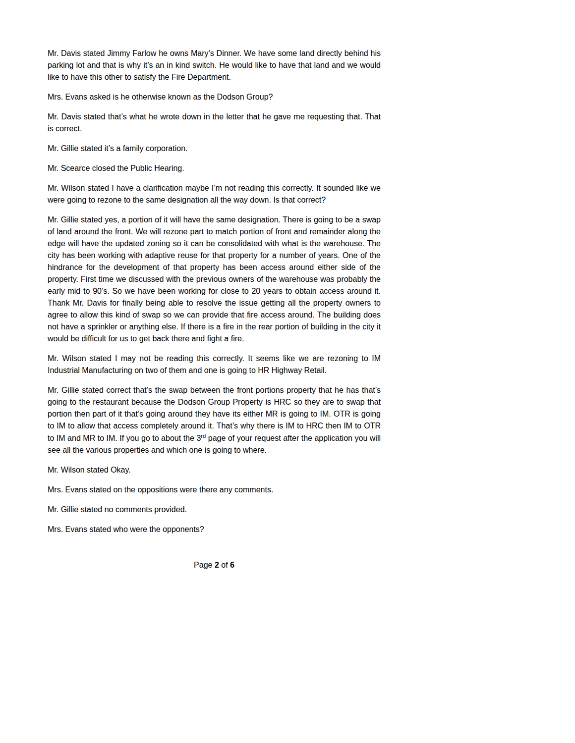Mr. Davis stated Jimmy Farlow he owns Mary’s Dinner. We have some land directly behind his parking lot and that is why it’s an in kind switch. He would like to have that land and we would like to have this other to satisfy the Fire Department.
Mrs. Evans asked is he otherwise known as the Dodson Group?
Mr. Davis stated that’s what he wrote down in the letter that he gave me requesting that. That is correct.
Mr. Gillie stated it’s a family corporation.
Mr. Scearce closed the Public Hearing.
Mr. Wilson stated I have a clarification maybe I’m not reading this correctly. It sounded like we were going to rezone to the same designation all the way down. Is that correct?
Mr. Gillie stated yes, a portion of it will have the same designation. There is going to be a swap of land around the front. We will rezone part to match portion of front and remainder along the edge will have the updated zoning so it can be consolidated with what is the warehouse. The city has been working with adaptive reuse for that property for a number of years. One of the hindrance for the development of that property has been access around either side of the property. First time we discussed with the previous owners of the warehouse was probably the early mid to 90’s. So we have been working for close to 20 years to obtain access around it. Thank Mr. Davis for finally being able to resolve the issue getting all the property owners to agree to allow this kind of swap so we can provide that fire access around. The building does not have a sprinkler or anything else. If there is a fire in the rear portion of building in the city it would be difficult for us to get back there and fight a fire.
Mr. Wilson stated I may not be reading this correctly. It seems like we are rezoning to IM Industrial Manufacturing on two of them and one is going to HR Highway Retail.
Mr. Gillie stated correct that’s the swap between the front portions property that he has that’s going to the restaurant because the Dodson Group Property is HRC so they are to swap that portion then part of it that’s going around they have its either MR is going to IM. OTR is going to IM to allow that access completely around it. That’s why there is IM to HRC then IM to OTR to IM and MR to IM. If you go to about the 3rd page of your request after the application you will see all the various properties and which one is going to where.
Mr. Wilson stated Okay.
Mrs. Evans stated on the oppositions were there any comments.
Mr. Gillie stated no comments provided.
Mrs. Evans stated who were the opponents?
Page 2 of 6